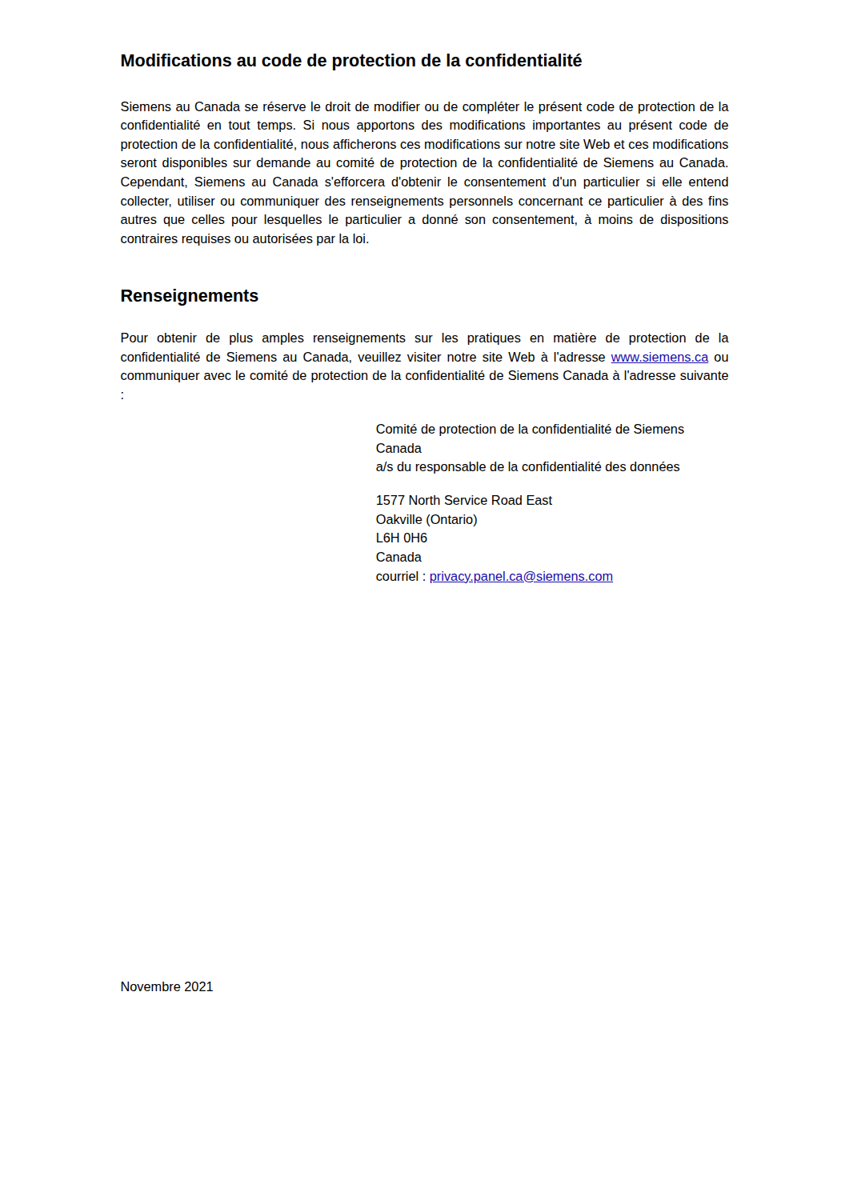Modifications au code de protection de la confidentialité
Siemens au Canada se réserve le droit de modifier ou de compléter le présent code de protection de la confidentialité en tout temps. Si nous apportons des modifications importantes au présent code de protection de la confidentialité, nous afficherons ces modifications sur notre site Web et ces modifications seront disponibles sur demande au comité de protection de la confidentialité de Siemens au Canada. Cependant, Siemens au Canada s'efforcera d'obtenir le consentement d'un particulier si elle entend collecter, utiliser ou communiquer des renseignements personnels concernant ce particulier à des fins autres que celles pour lesquelles le particulier a donné son consentement, à moins de dispositions contraires requises ou autorisées par la loi.
Renseignements
Pour obtenir de plus amples renseignements sur les pratiques en matière de protection de la confidentialité de Siemens au Canada, veuillez visiter notre site Web à l'adresse www.siemens.ca ou communiquer avec le comité de protection de la confidentialité de Siemens Canada à l'adresse suivante :
Comité de protection de la confidentialité de Siemens Canada
a/s du responsable de la confidentialité des données
1577 North Service Road East
Oakville (Ontario)
L6H 0H6
Canada
courriel : privacy.panel.ca@siemens.com
Novembre 2021